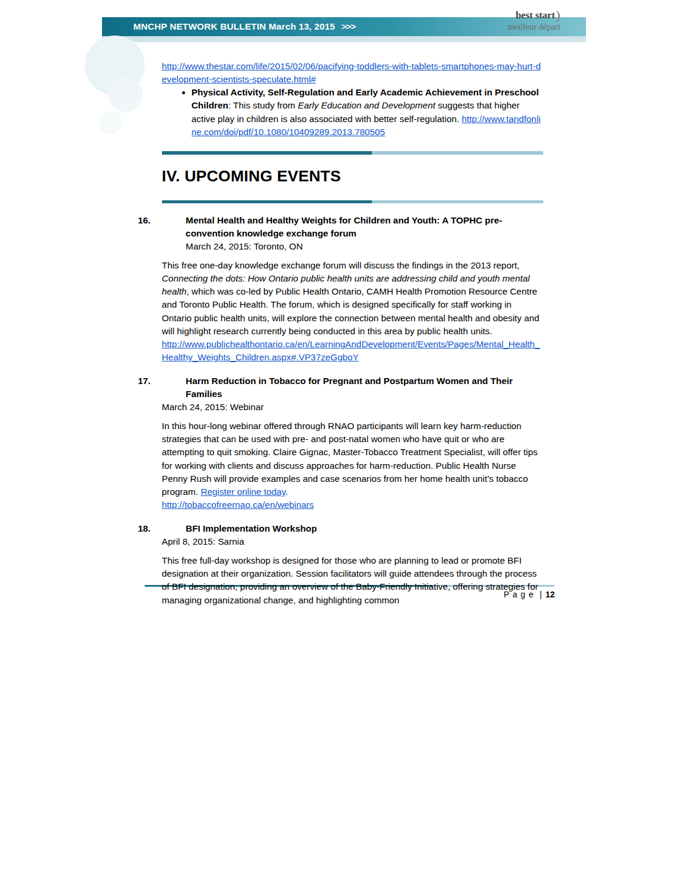MNCHP NETWORK BULLETIN March 13, 2015 >>>
best start)
meilleur départ
http://www.thestar.com/life/2015/02/06/pacifying-toddlers-with-tablets-smartphones-may-hurt-development-scientists-speculate.html#
Physical Activity, Self-Regulation and Early Academic Achievement in Preschool Children: This study from Early Education and Development suggests that higher active play in children is also associated with better self-regulation. http://www.tandfonline.com/doi/pdf/10.1080/10409289.2013.780505
IV. UPCOMING EVENTS
16. Mental Health and Healthy Weights for Children and Youth: A TOPHC pre-convention knowledge exchange forum
March 24, 2015: Toronto, ON
This free one-day knowledge exchange forum will discuss the findings in the 2013 report, Connecting the dots: How Ontario public health units are addressing child and youth mental health, which was co-led by Public Health Ontario, CAMH Health Promotion Resource Centre and Toronto Public Health. The forum, which is designed specifically for staff working in Ontario public health units, will explore the connection between mental health and obesity and will highlight research currently being conducted in this area by public health units.
http://www.publichealthontario.ca/en/LearningAndDevelopment/Events/Pages/Mental_Health_Healthy_Weights_Children.aspx#.VP37zeGgboY
17. Harm Reduction in Tobacco for Pregnant and Postpartum Women and Their Families
March 24, 2015: Webinar
In this hour-long webinar offered through RNAO participants will learn key harm-reduction strategies that can be used with pre- and post-natal women who have quit or who are attempting to quit smoking. Claire Gignac, Master-Tobacco Treatment Specialist, will offer tips for working with clients and discuss approaches for harm-reduction. Public Health Nurse Penny Rush will provide examples and case scenarios from her home health unit’s tobacco program. Register online today.
http://tobaccofreernao.ca/en/webinars
18. BFI Implementation Workshop
April 8, 2015: Sarnia
This free full-day workshop is designed for those who are planning to lead or promote BFI designation at their organization. Session facilitators will guide attendees through the process of BFI designation, providing an overview of the Baby-Friendly Initiative, offering strategies for managing organizational change, and highlighting common
P a g e | 12